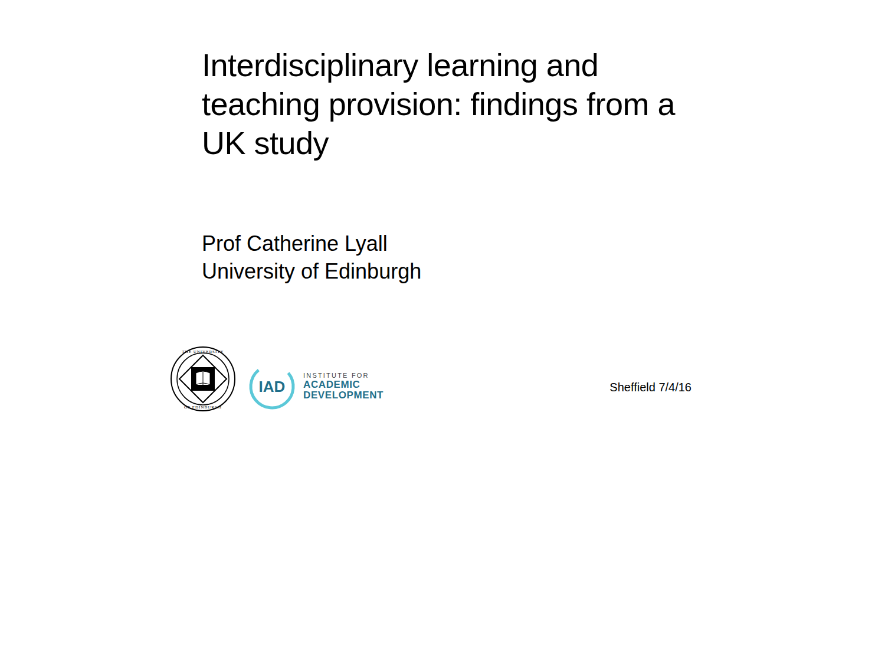Interdisciplinary learning and teaching provision: findings from a UK study
Prof Catherine Lyall
University of Edinburgh
THE UNIVERSITY OF EDINBURGH
IAD
INSTITUTE FOR
ACADEMIC
DEVELOPMENT
Sheffield 7/4/16